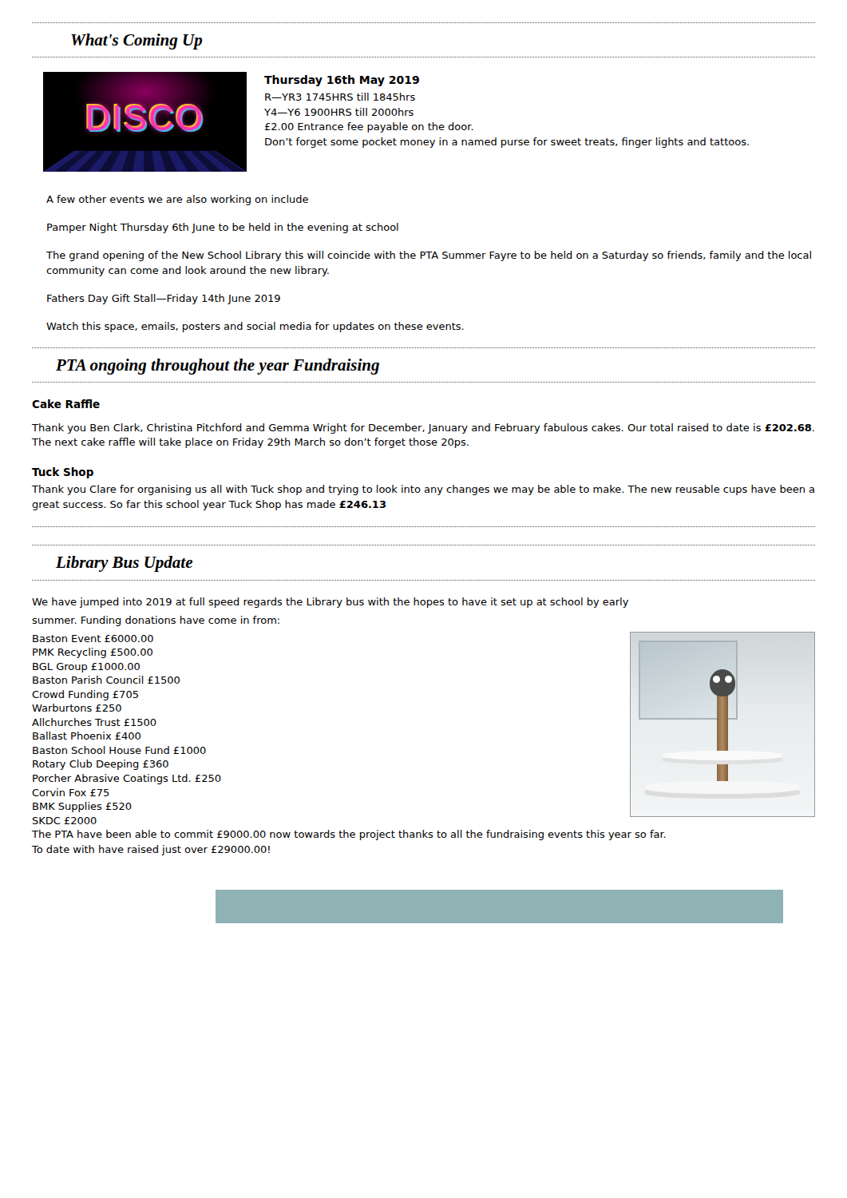What's Coming Up
DISCO
Thursday 16th May 2019
R—YR3 1745HRS till 1845hrs
Y4—Y6 1900HRS till 2000hrs
£2.00 Entrance fee payable on the door.
Don’t forget some pocket money in a named purse for sweet treats, finger lights and tattoos.
A few other events we are also working on include
Pamper Night Thursday 6th June to be held in the evening at school
The grand opening of the New School Library this will coincide with the PTA Summer Fayre to be held on a Saturday so friends, family and the local community can come and look around the new library.
Fathers Day Gift Stall—Friday 14th June 2019
Watch this space, emails, posters and social media for updates on these events.
PTA ongoing throughout the year Fundraising
Cake Raffle
Thank you Ben Clark, Christina Pitchford and Gemma Wright for December, January and February fabulous cakes. Our total raised to date is £202.68. The next cake raffle will take place on Friday 29th March so don’t forget those 20ps.
Tuck Shop
Thank you Clare for organising us all with Tuck shop and trying to look into any changes we may be able to make. The new reusable cups have been a great success. So far this school year Tuck Shop has made £246.13
Library Bus Update
We have jumped into 2019 at full speed regards the Library bus with the hopes to have it set up at school by early
summer. Funding donations have come in from:
Baston Event £6000.00
PMK Recycling £500.00
BGL Group £1000.00
Baston Parish Council £1500
Crowd Funding £705
Warburtons £250
Allchurches Trust £1500
Ballast Phoenix £400
Baston School House Fund £1000
Rotary Club Deeping £360
Porcher Abrasive Coatings Ltd. £250
Corvin Fox £75
BMK Supplies £520
SKDC £2000
The PTA have been able to commit £9000.00 now towards the project thanks to all the fundraising events this year so far.
To date with have raised just over £29000.00!